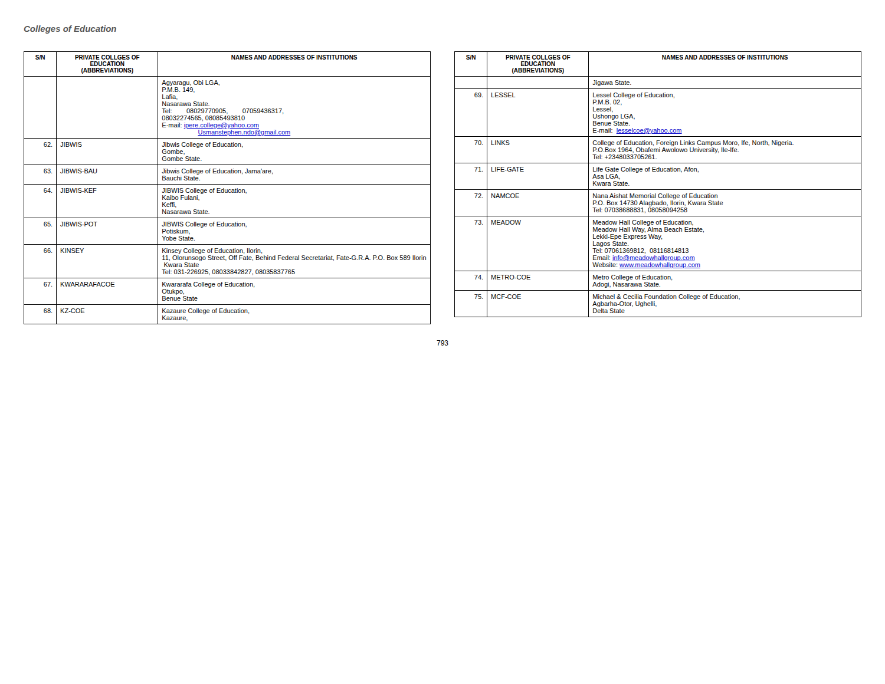Colleges of Education
| S/N | PRIVATE COLLGES OF EDUCATION (ABBREVIATIONS) | NAMES AND ADDRESSES OF INSTITUTIONS |
| --- | --- | --- |
| | | Agyaragu, Obi LGA, P.M.B. 149, Lafia, Nasarawa State. Tel: 08029770905, 07059436317, 08032274565, 08085493810 E-mail: ipere.college@yahoo.com Usmanstephen.ndo@gmail.com |
| 62. | JIBWIS | Jibwis College of Education, Gombe, Gombe State. |
| 63. | JIBWIS-BAU | Jibwis College of Education, Jama'are, Bauchi State. |
| 64. | JIBWIS-KEF | JIBWIS College of Education, Kaibo Fulani, Keffi, Nasarawa State. |
| 65. | JIBWIS-POT | JIBWIS College of Education, Potiskum, Yobe State. |
| 66. | KINSEY | Kinsey College of Education, Ilorin, 11, Olorunsogo Street, Off Fate, Behind Federal Secretariat, Fate-G.R.A. P.O. Box 589 Ilorin Kwara State Tel: 031-226925, 08033842827, 08035837765 |
| 67. | KWARARAFACOE | Kwararafa College of Education, Otukpo, Benue State |
| 68. | KZ-COE | Kazaure College of Education, Kazaure, |
| S/N | PRIVATE COLLGES OF EDUCATION (ABBREVIATIONS) | NAMES AND ADDRESSES OF INSTITUTIONS |
| --- | --- | --- |
| | | Jigawa State. |
| 69. | LESSEL | Lessel College of Education, P.M.B. 02, Lessel, Ushongo LGA, Benue State. E-mail: lesselcoe@yahoo.com |
| 70. | LINKS | College of Education, Foreign Links Campus Moro, Ife, North, Nigeria. P.O.Box 1964, Obafemi Awolowo University, Ile-Ife. Tel: +2348033705261. |
| 71. | LIFE-GATE | Life Gate College of Education, Afon, Asa LGA, Kwara State. |
| 72. | NAMCOE | Nana Aishat Memorial College of Education P.O. Box 14730 Alagbado, Ilorin, Kwara State Tel: 07038688831, 08058094258 |
| 73. | MEADOW | Meadow Hall College of Education, Meadow Hall Way, Alma Beach Estate, Lekki-Epe Express Way, Lagos State. Tel: 07061369812, 08116814813 Email: info@meadowhallgroup.com Website: www.meadowhallgroup.com |
| 74. | METRO-COE | Metro College of Education, Adogi, Nasarawa State. |
| 75. | MCF-COE | Michael & Cecilia Foundation College of Education, Agbarha-Otor, Ughelli, Delta State |
793